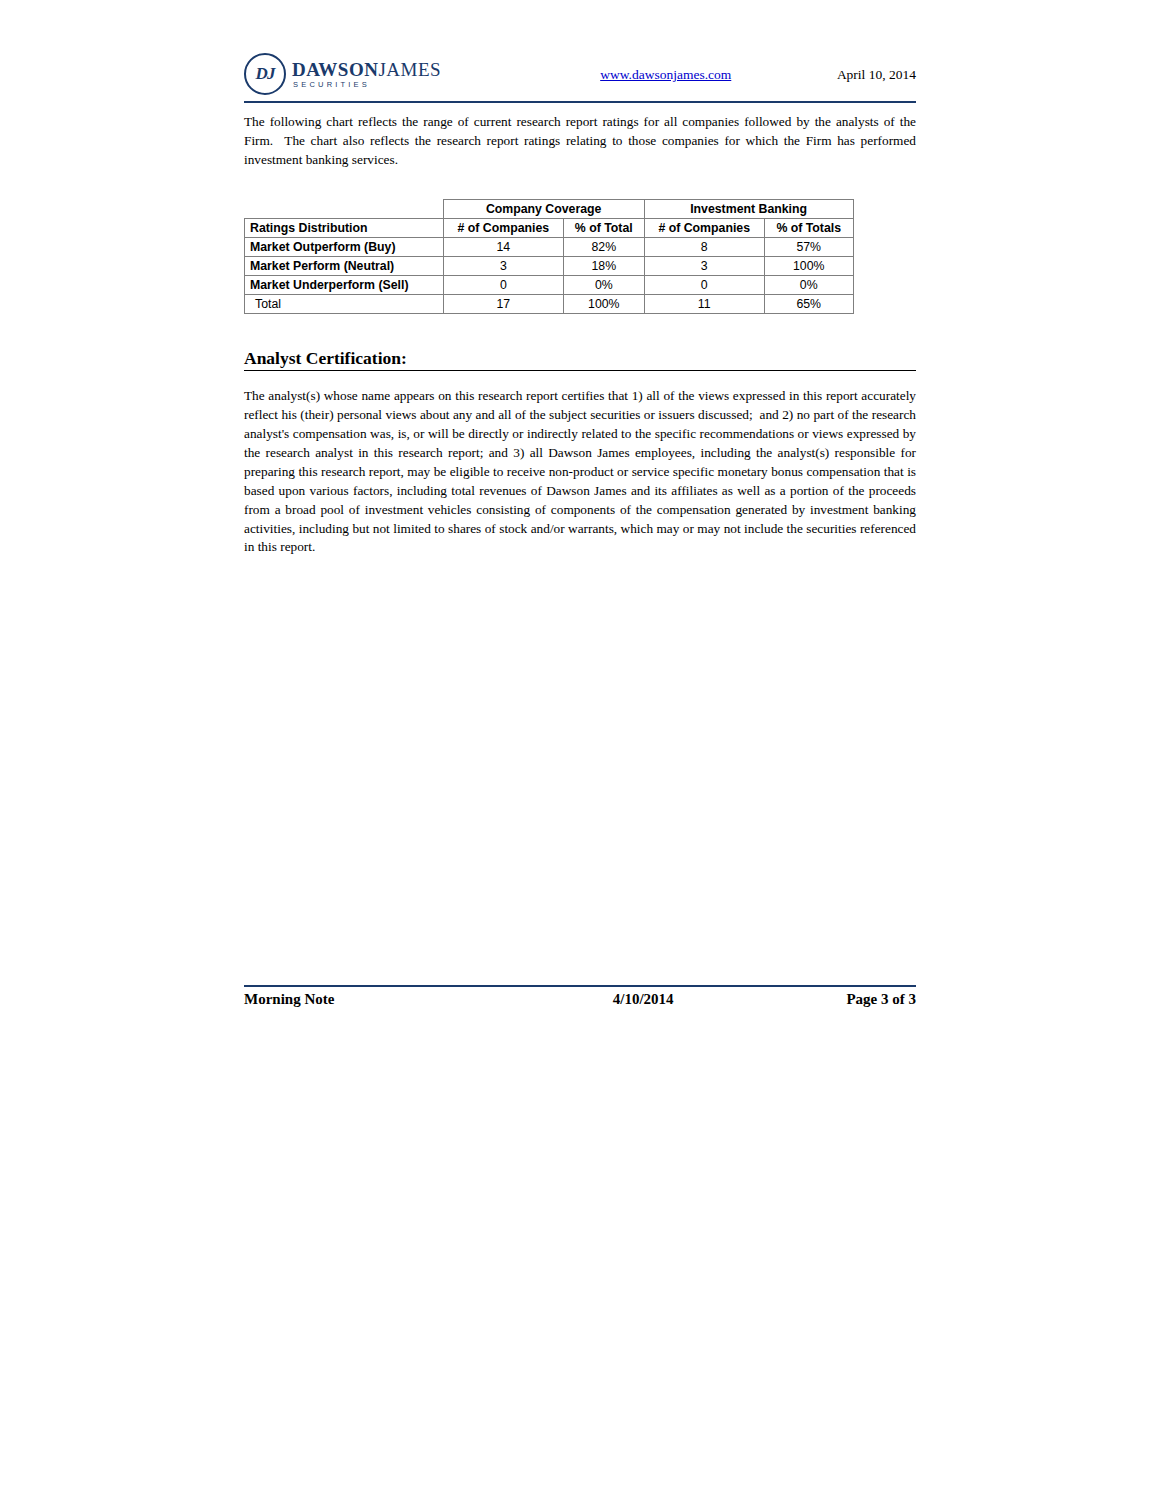DJ
DAWSONJAMES
SECURITIES
www.dawsonjames.com April 10, 2014
The following chart reflects the range of current research report ratings for all companies followed by the analysts of the Firm. The chart also reflects the research report ratings relating to those companies for which the Firm has performed investment banking services.
| | Company Coverage | Investment Banking |
| Ratings Distribution | # of Companies | % of Total | # of Companies | % of Totals |
| Market Outperform (Buy) | 14 | 82% | 8 | 57% |
| Market Perform (Neutral) | 3 | 18% | 3 | 100% |
| Market Underperform (Sell) | 0 | 0% | 0 | 0% |
| Total | 17 | 100% | 11 | 65% |
Analyst Certification:
The analyst(s) whose name appears on this research report certifies that 1) all of the views expressed in this report accurately reflect his (their) personal views about any and all of the subject securities or issuers discussed; and 2) no part of the research analyst's compensation was, is, or will be directly or indirectly related to the specific recommendations or views expressed by the research analyst in this research report; and 3) all Dawson James employees, including the analyst(s) responsible for preparing this research report, may be eligible to receive non-product or service specific monetary bonus compensation that is based upon various factors, including total revenues of Dawson James and its affiliates as well as a portion of the proceeds from a broad pool of investment vehicles consisting of components of the compensation generated by investment banking activities, including but not limited to shares of stock and/or warrants, which may or may not include the securities referenced in this report.
Morning Note 4/10/2014 Page 3 of 3